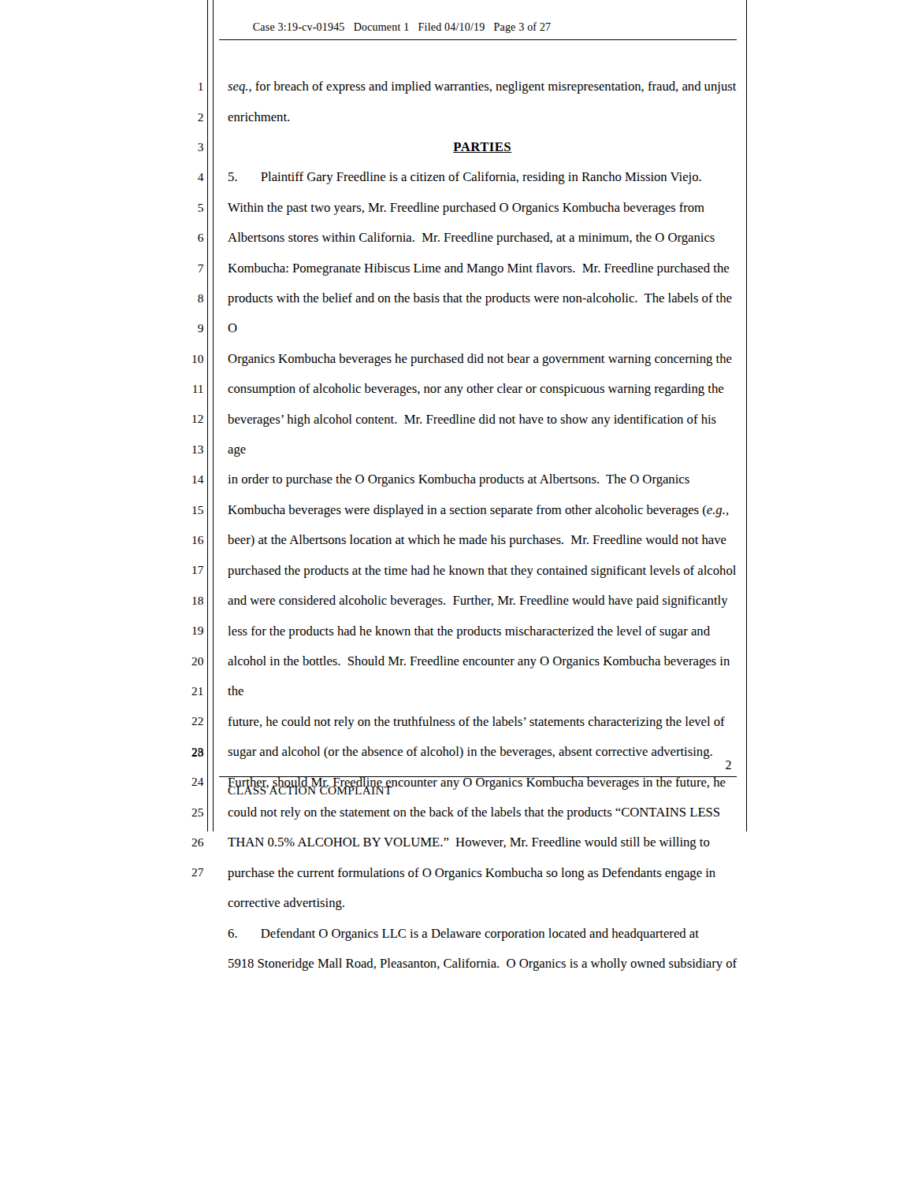Case 3:19-cv-01945 Document 1 Filed 04/10/19 Page 3 of 27
1
2
3
4
5
6
7
8
9
10
11
12
13
14
15
16
17
18
19
20
21
22
23
24
25
26
27
seq., for breach of express and implied warranties, negligent misrepresentation, fraud, and unjust
enrichment.
PARTIES
5. Plaintiff Gary Freedline is a citizen of California, residing in Rancho Mission Viejo.
Within the past two years, Mr. Freedline purchased O Organics Kombucha beverages from
Albertsons stores within California. Mr. Freedline purchased, at a minimum, the O Organics
Kombucha: Pomegranate Hibiscus Lime and Mango Mint flavors. Mr. Freedline purchased the
products with the belief and on the basis that the products were non-alcoholic. The labels of the O
Organics Kombucha beverages he purchased did not bear a government warning concerning the
consumption of alcoholic beverages, nor any other clear or conspicuous warning regarding the
beverages’ high alcohol content. Mr. Freedline did not have to show any identification of his age
in order to purchase the O Organics Kombucha products at Albertsons. The O Organics
Kombucha beverages were displayed in a section separate from other alcoholic beverages (e.g.,
beer) at the Albertsons location at which he made his purchases. Mr. Freedline would not have
purchased the products at the time had he known that they contained significant levels of alcohol
and were considered alcoholic beverages. Further, Mr. Freedline would have paid significantly
less for the products had he known that the products mischaracterized the level of sugar and
alcohol in the bottles. Should Mr. Freedline encounter any O Organics Kombucha beverages in the
future, he could not rely on the truthfulness of the labels’ statements characterizing the level of
sugar and alcohol (or the absence of alcohol) in the beverages, absent corrective advertising.
Further, should Mr. Freedline encounter any O Organics Kombucha beverages in the future, he
could not rely on the statement on the back of the labels that the products “CONTAINS LESS
THAN 0.5% ALCOHOL BY VOLUME.” However, Mr. Freedline would still be willing to
purchase the current formulations of O Organics Kombucha so long as Defendants engage in
corrective advertising.
6. Defendant O Organics LLC is a Delaware corporation located and headquartered at
5918 Stoneridge Mall Road, Pleasanton, California. O Organics is a wholly owned subsidiary of
28
CLASS ACTION COMPLAINT
2